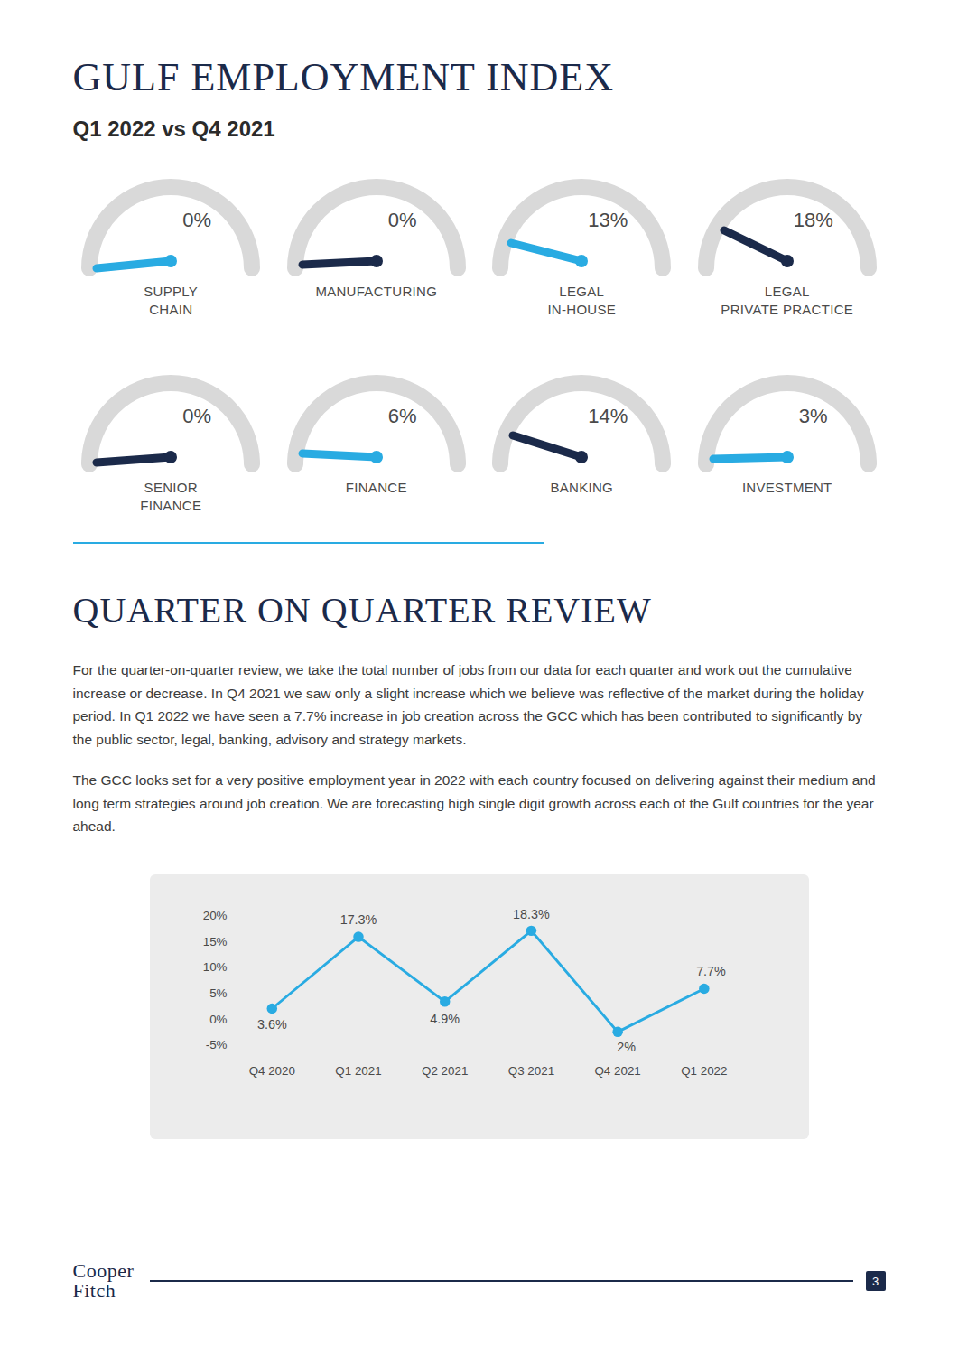GULF EMPLOYMENT INDEX
Q1 2022 vs Q4 2021
0%
SUPPLY
CHAIN
0%
MANUFACTURING
13%
LEGAL
IN-HOUSE
18%
LEGAL
PRIVATE PRACTICE
0%
SENIOR
FINANCE
6%
FINANCE
14%
BANKING
3%
INVESTMENT
QUARTER ON QUARTER REVIEW
For the quarter-on-quarter review, we take the total number of jobs from our data for each quarter and work out the cumulative increase or decrease. In Q4 2021 we saw only a slight increase which we believe was reflective of the market during the holiday period. In Q1 2022 we have seen a 7.7% increase in job creation across the GCC which has been contributed to significantly by the public sector, legal, banking, advisory and strategy markets.
The GCC looks set for a very positive employment year in 2022 with each country focused on delivering against their medium and long term strategies around job creation. We are forecasting high single digit growth across each of the Gulf countries for the year ahead.
20% 15% 10% 5% 0% -5% 3.6% 17.3% 4.9% 18.3% 2% 7.7% Q4 2020 Q1 2021 Q2 2021 Q3 2021 Q4 2021 Q1 2022
CooperFitch
3